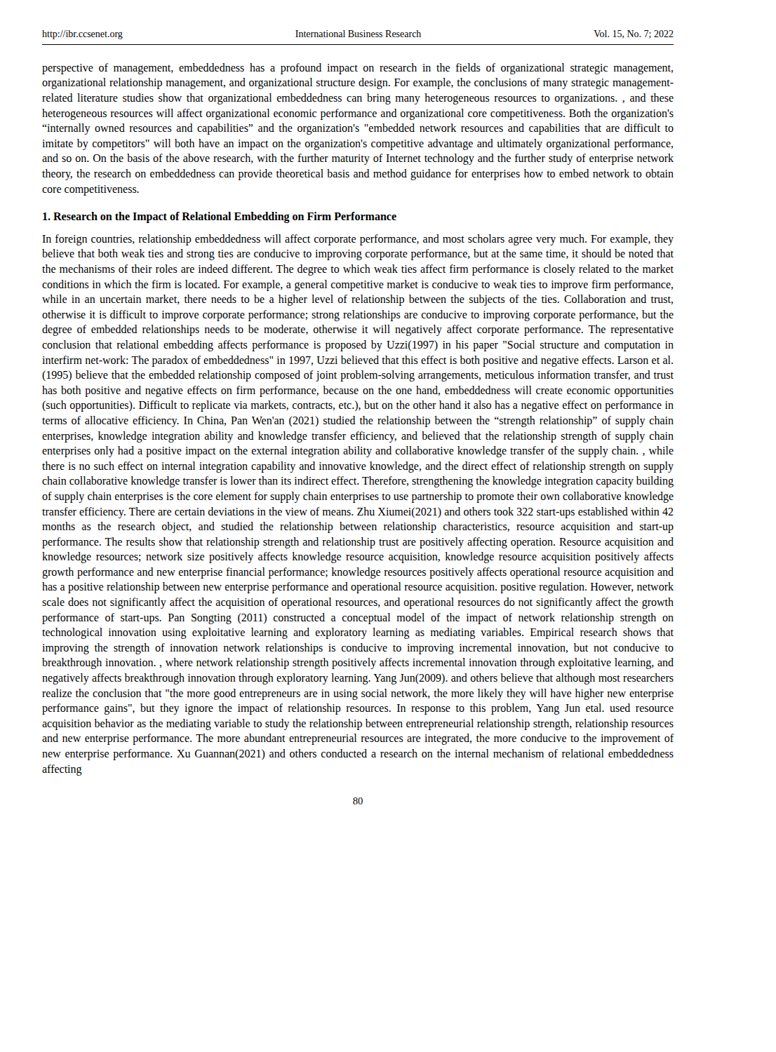http://ibr.ccsenet.org
International Business Research
Vol. 15, No. 7; 2022
perspective of management, embeddedness has a profound impact on research in the fields of organizational strategic management, organizational relationship management, and organizational structure design. For example, the conclusions of many strategic management-related literature studies show that organizational embeddedness can bring many heterogeneous resources to organizations. , and these heterogeneous resources will affect organizational economic performance and organizational core competitiveness. Both the organization's “internally owned resources and capabilities” and the organization's "embedded network resources and capabilities that are difficult to imitate by competitors" will both have an impact on the organization's competitive advantage and ultimately organizational performance, and so on. On the basis of the above research, with the further maturity of Internet technology and the further study of enterprise network theory, the research on embeddedness can provide theoretical basis and method guidance for enterprises how to embed network to obtain core competitiveness.
1. Research on the Impact of Relational Embedding on Firm Performance
In foreign countries, relationship embeddedness will affect corporate performance, and most scholars agree very much. For example, they believe that both weak ties and strong ties are conducive to improving corporate performance, but at the same time, it should be noted that the mechanisms of their roles are indeed different. The degree to which weak ties affect firm performance is closely related to the market conditions in which the firm is located. For example, a general competitive market is conducive to weak ties to improve firm performance, while in an uncertain market, there needs to be a higher level of relationship between the subjects of the ties. Collaboration and trust, otherwise it is difficult to improve corporate performance; strong relationships are conducive to improving corporate performance, but the degree of embedded relationships needs to be moderate, otherwise it will negatively affect corporate performance. The representative conclusion that relational embedding affects performance is proposed by Uzzi(1997) in his paper "Social structure and computation in interfirm net-work: The paradox of embeddedness" in 1997, Uzzi believed that this effect is both positive and negative effects. Larson et al. (1995) believe that the embedded relationship composed of joint problem-solving arrangements, meticulous information transfer, and trust has both positive and negative effects on firm performance, because on the one hand, embeddedness will create economic opportunities (such opportunities). Difficult to replicate via markets, contracts, etc.), but on the other hand it also has a negative effect on performance in terms of allocative efficiency. In China, Pan Wen'an (2021) studied the relationship between the “strength relationship” of supply chain enterprises, knowledge integration ability and knowledge transfer efficiency, and believed that the relationship strength of supply chain enterprises only had a positive impact on the external integration ability and collaborative knowledge transfer of the supply chain. , while there is no such effect on internal integration capability and innovative knowledge, and the direct effect of relationship strength on supply chain collaborative knowledge transfer is lower than its indirect effect. Therefore, strengthening the knowledge integration capacity building of supply chain enterprises is the core element for supply chain enterprises to use partnership to promote their own collaborative knowledge transfer efficiency. There are certain deviations in the view of means. Zhu Xiumei(2021) and others took 322 start-ups established within 42 months as the research object, and studied the relationship between relationship characteristics, resource acquisition and start-up performance. The results show that relationship strength and relationship trust are positively affecting operation. Resource acquisition and knowledge resources; network size positively affects knowledge resource acquisition, knowledge resource acquisition positively affects growth performance and new enterprise financial performance; knowledge resources positively affects operational resource acquisition and has a positive relationship between new enterprise performance and operational resource acquisition. positive regulation. However, network scale does not significantly affect the acquisition of operational resources, and operational resources do not significantly affect the growth performance of start-ups. Pan Songting (2011) constructed a conceptual model of the impact of network relationship strength on technological innovation using exploitative learning and exploratory learning as mediating variables. Empirical research shows that improving the strength of innovation network relationships is conducive to improving incremental innovation, but not conducive to breakthrough innovation. , where network relationship strength positively affects incremental innovation through exploitative learning, and negatively affects breakthrough innovation through exploratory learning. Yang Jun(2009). and others believe that although most researchers realize the conclusion that "the more good entrepreneurs are in using social network, the more likely they will have higher new enterprise performance gains", but they ignore the impact of relationship resources. In response to this problem, Yang Jun etal. used resource acquisition behavior as the mediating variable to study the relationship between entrepreneurial relationship strength, relationship resources and new enterprise performance. The more abundant entrepreneurial resources are integrated, the more conducive to the improvement of new enterprise performance. Xu Guannan(2021) and others conducted a research on the internal mechanism of relational embeddedness affecting
80